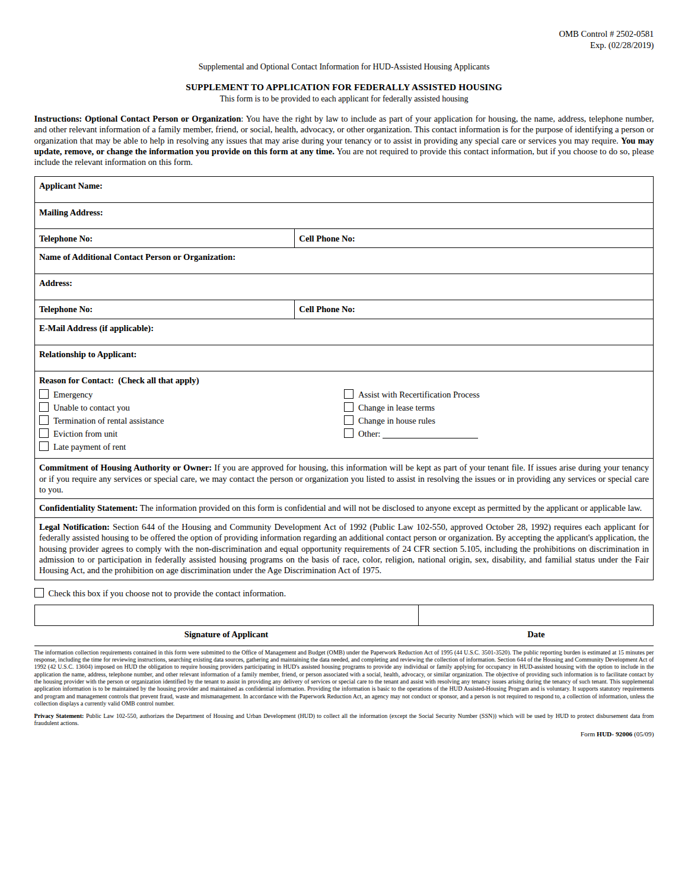OMB Control # 2502-0581
Exp. (02/28/2019)
Supplemental and Optional Contact Information for HUD-Assisted Housing Applicants
SUPPLEMENT TO APPLICATION FOR FEDERALLY ASSISTED HOUSING
This form is to be provided to each applicant for federally assisted housing
Instructions: Optional Contact Person or Organization: You have the right by law to include as part of your application for housing, the name, address, telephone number, and other relevant information of a family member, friend, or social, health, advocacy, or other organization. This contact information is for the purpose of identifying a person or organization that may be able to help in resolving any issues that may arise during your tenancy or to assist in providing any special care or services you may require. You may update, remove, or change the information you provide on this form at any time. You are not required to provide this contact information, but if you choose to do so, please include the relevant information on this form.
| Applicant Name: |
| Mailing Address: |
| Telephone No: | Cell Phone No: |
| Name of Additional Contact Person or Organization: |
| Address: |
| Telephone No: | Cell Phone No: |
| E-Mail Address (if applicable): |
| Relationship to Applicant: |
| Reason for Contact: (Check all that apply) Emergency Unable to contact you Termination of rental assistance Eviction from unit Late payment of rent Assist with Recertification Process Change in lease terms Change in house rules Other: |
| Commitment of Housing Authority or Owner: If you are approved for housing, this information will be kept as part of your tenant file. If issues arise during your tenancy or if you require any services or special care, we may contact the person or organization you listed to assist in resolving the issues or in providing any services or special care to you. |
| Confidentiality Statement: The information provided on this form is confidential and will not be disclosed to anyone except as permitted by the applicant or applicable law. |
| Legal Notification: Section 644 of the Housing and Community Development Act of 1992 (Public Law 102-550, approved October 28, 1992) requires each applicant for federally assisted housing to be offered the option of providing information regarding an additional contact person or organization. By accepting the applicant's application, the housing provider agrees to comply with the non-discrimination and equal opportunity requirements of 24 CFR section 5.105, including the prohibitions on discrimination in admission to or participation in federally assisted housing programs on the basis of race, color, religion, national origin, sex, disability, and familial status under the Fair Housing Act, and the prohibition on age discrimination under the Age Discrimination Act of 1975. |
Check this box if you choose not to provide the contact information.
Signature of Applicant
Date
The information collection requirements contained in this form were submitted to the Office of Management and Budget (OMB) under the Paperwork Reduction Act of 1995 (44 U.S.C. 3501-3520). The public reporting burden is estimated at 15 minutes per response, including the time for reviewing instructions, searching existing data sources, gathering and maintaining the data needed, and completing and reviewing the collection of information. Section 644 of the Housing and Community Development Act of 1992 (42 U.S.C. 13604) imposed on HUD the obligation to require housing providers participating in HUD's assisted housing programs to provide any individual or family applying for occupancy in HUD-assisted housing with the option to include in the application the name, address, telephone number, and other relevant information of a family member, friend, or person associated with a social, health, advocacy, or similar organization. The objective of providing such information is to facilitate contact by the housing provider with the person or organization identified by the tenant to assist in providing any delivery of services or special care to the tenant and assist with resolving any tenancy issues arising during the tenancy of such tenant. This supplemental application information is to be maintained by the housing provider and maintained as confidential information. Providing the information is basic to the operations of the HUD Assisted-Housing Program and is voluntary. It supports statutory requirements and program and management controls that prevent fraud, waste and mismanagement. In accordance with the Paperwork Reduction Act, an agency may not conduct or sponsor, and a person is not required to respond to, a collection of information, unless the collection displays a currently valid OMB control number.
Privacy Statement: Public Law 102-550, authorizes the Department of Housing and Urban Development (HUD) to collect all the information (except the Social Security Number (SSN)) which will be used by HUD to protect disbursement data from fraudulent actions.
Form HUD- 92006 (05/09)